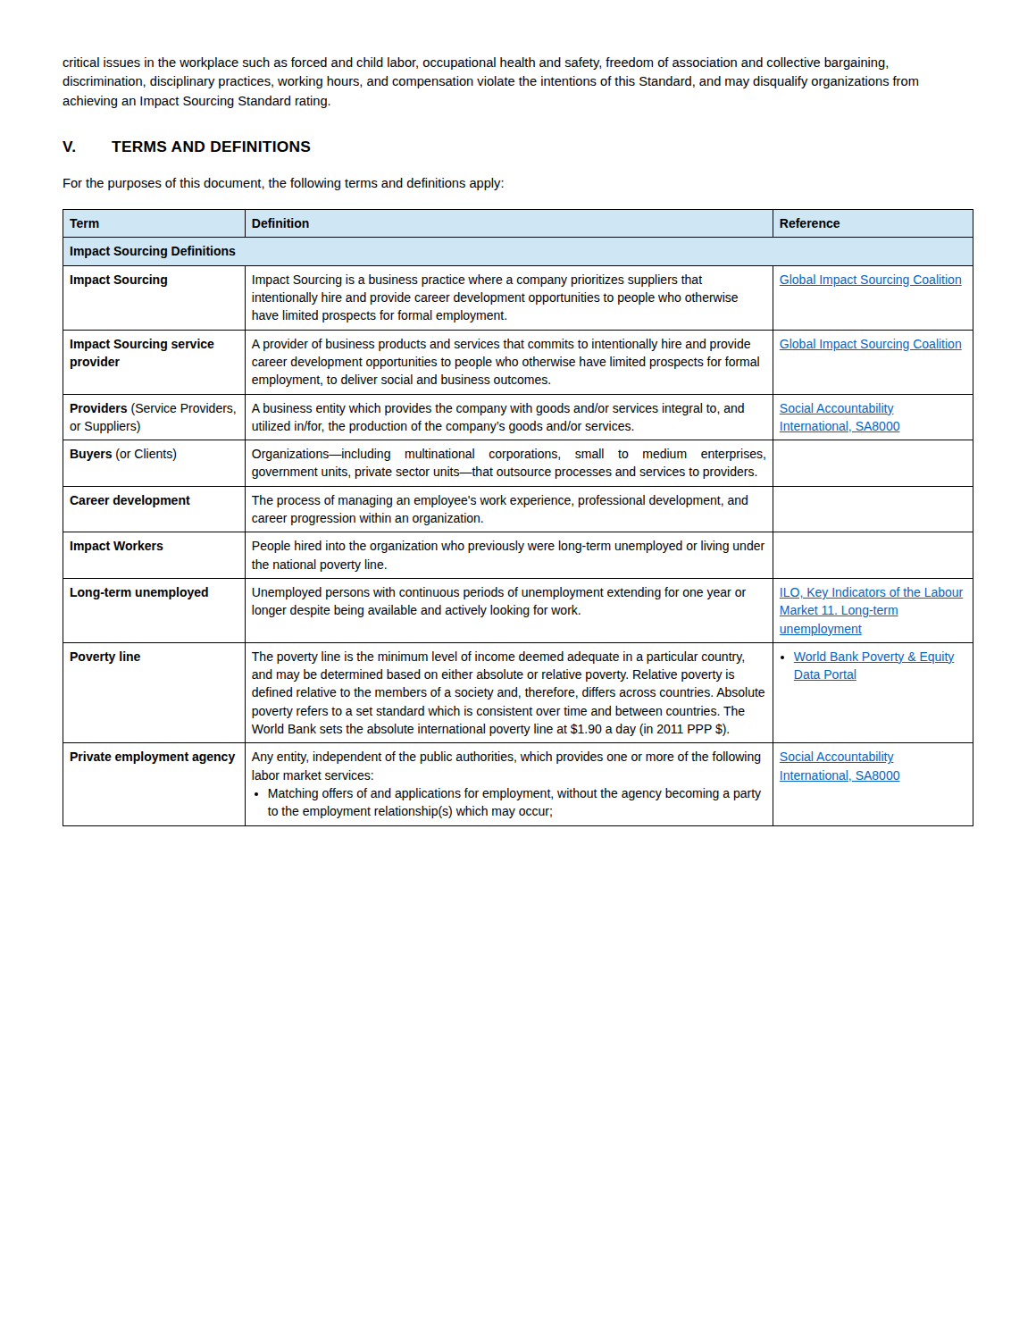critical issues in the workplace such as forced and child labor, occupational health and safety, freedom of association and collective bargaining, discrimination, disciplinary practices, working hours, and compensation violate the intentions of this Standard, and may disqualify organizations from achieving an Impact Sourcing Standard rating.
V. TERMS AND DEFINITIONS
For the purposes of this document, the following terms and definitions apply:
| Term | Definition | Reference |
| --- | --- | --- |
| Impact Sourcing Definitions |
| Impact Sourcing | Impact Sourcing is a business practice where a company prioritizes suppliers that intentionally hire and provide career development opportunities to people who otherwise have limited prospects for formal employment. | Global Impact Sourcing Coalition |
| Impact Sourcing service provider | A provider of business products and services that commits to intentionally hire and provide career development opportunities to people who otherwise have limited prospects for formal employment, to deliver social and business outcomes. | Global Impact Sourcing Coalition |
| Providers (Service Providers, or Suppliers) | A business entity which provides the company with goods and/or services integral to, and utilized in/for, the production of the company’s goods and/or services. | Social Accountability International, SA8000 |
| Buyers (or Clients) | Organizations—including multinational corporations, small to medium enterprises, government units, private sector units—that outsource processes and services to providers. | |
| Career development | The process of managing an employee's work experience, professional development, and career progression within an organization. | |
| Impact Workers | People hired into the organization who previously were long-term unemployed or living under the national poverty line. | |
| Long-term unemployed | Unemployed persons with continuous periods of unemployment extending for one year or longer despite being available and actively looking for work. | ILO, Key Indicators of the Labour Market 11. Long-term unemployment |
| Poverty line | The poverty line is the minimum level of income deemed adequate in a particular country, and may be determined based on either absolute or relative poverty. Relative poverty is defined relative to the members of a society and, therefore, differs across countries. Absolute poverty refers to a set standard which is consistent over time and between countries. The World Bank sets the absolute international poverty line at $1.90 a day (in 2011 PPP $). | World Bank Poverty & Equity Data Portal |
| Private employment agency | Any entity, independent of the public authorities, which provides one or more of the following labor market services: Matching offers of and applications for employment, without the agency becoming a party to the employment relationship(s) which may occur; | Social Accountability International, SA8000 |